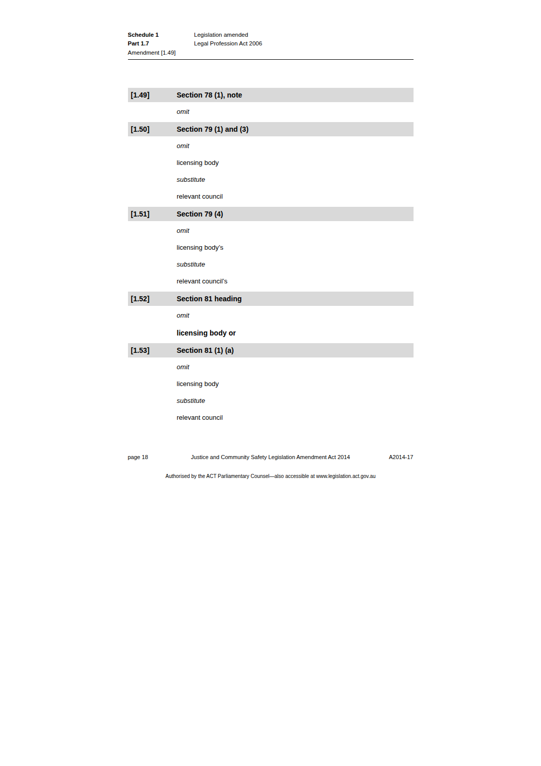Schedule 1
Legislation amended
Part 1.7
Legal Profession Act 2006
Amendment [1.49]
[1.49] Section 78 (1), note
omit
[1.50] Section 79 (1) and (3)
omit
licensing body
substitute
relevant council
[1.51] Section 79 (4)
omit
licensing body’s
substitute
relevant council’s
[1.52] Section 81 heading
omit
licensing body or
[1.53] Section 81 (1) (a)
omit
licensing body
substitute
relevant council
page 18
Justice and Community Safety Legislation Amendment Act 2014
A2014-17
Authorised by the ACT Parliamentary Counsel—also accessible at www.legislation.act.gov.au